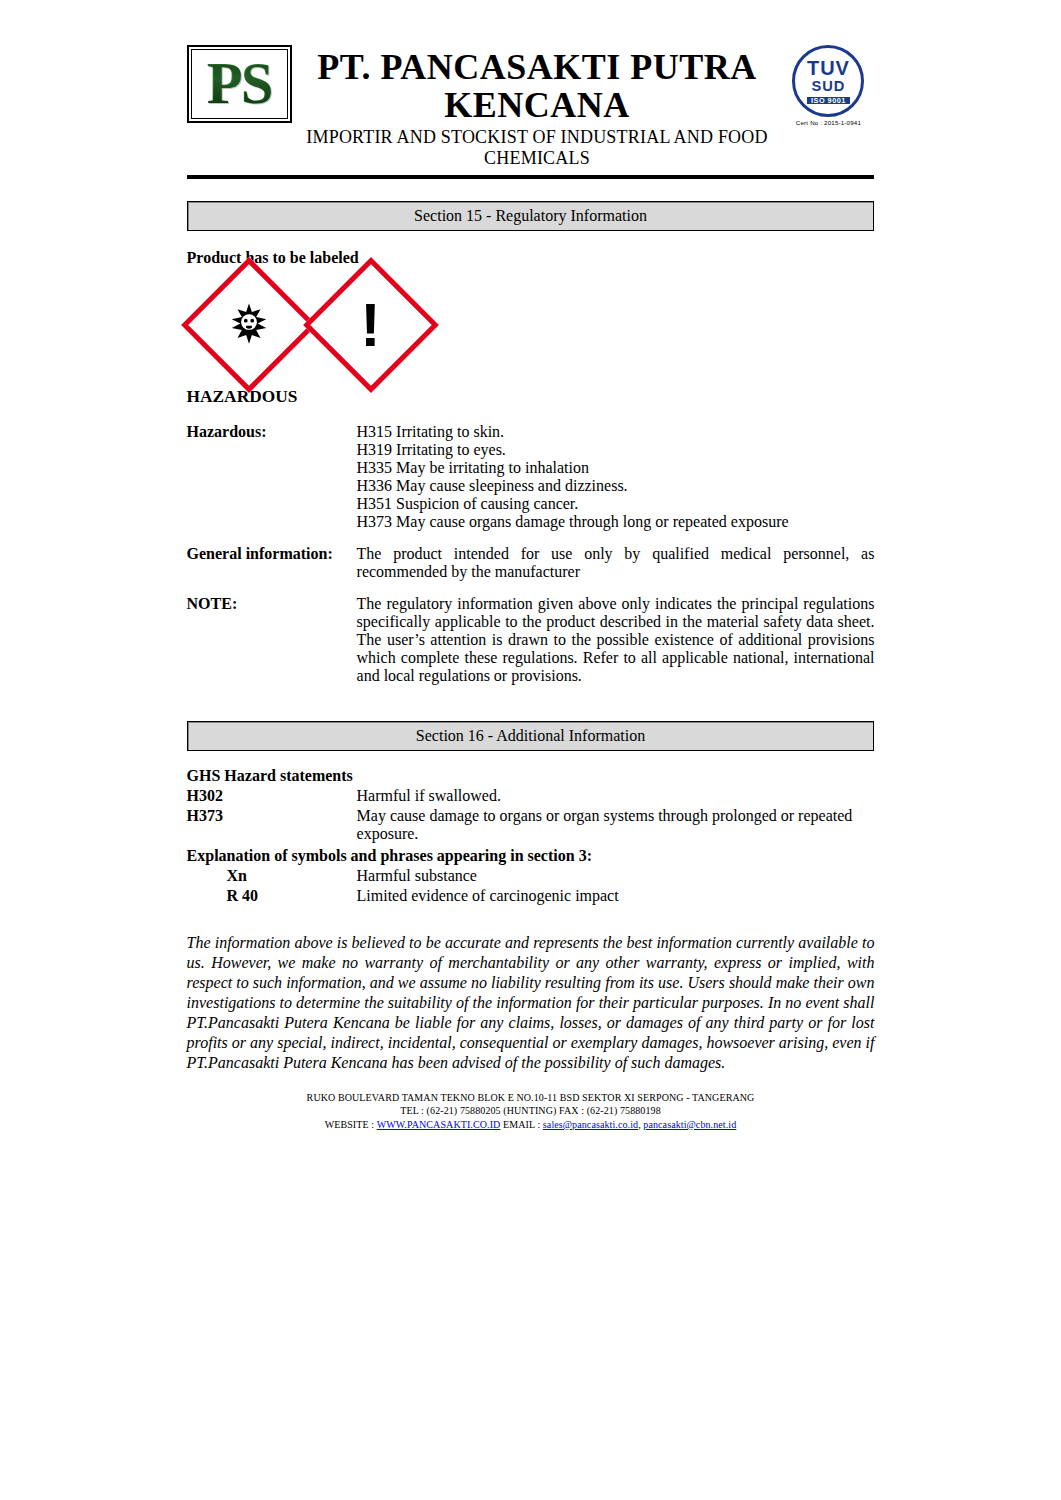PS
PT. PANCASAKTI PUTRA KENCANA
IMPORTIR AND STOCKIST OF INDUSTRIAL AND FOOD CHEMICALS
TUV SUD ISO 9001
Cert No : 2015-1-0941
Section 15 - Regulatory Information
Product has to be labeled
!
HAZARDOUS
| Hazardous: | H315 Irritating to skin. H319 Irritating to eyes. H335 May be irritating to inhalation H336 May cause sleepiness and dizziness. H351 Suspicion of causing cancer. H373 May cause organs damage through long or repeated exposure |
| General information: | The product intended for use only by qualified medical personnel, as recommended by the manufacturer |
| NOTE: | The regulatory information given above only indicates the principal regulations specifically applicable to the product described in the material safety data sheet. The user’s attention is drawn to the possible existence of additional provisions which complete these regulations. Refer to all applicable national, international and local regulations or provisions. |
Section 16 - Additional Information
GHS Hazard statements
| H302 | Harmful if swallowed. |
| H373 | May cause damage to organs or organ systems through prolonged or repeated exposure. |
Explanation of symbols and phrases appearing in section 3:
| Xn | Harmful substance |
| R 40 | Limited evidence of carcinogenic impact |
The information above is believed to be accurate and represents the best information currently available to us. However, we make no warranty of merchantability or any other warranty, express or implied, with respect to such information, and we assume no liability resulting from its use. Users should make their own investigations to determine the suitability of the information for their particular purposes. In no event shall PT.Pancasakti Putera Kencana be liable for any claims, losses, or damages of any third party or for lost profits or any special, indirect, incidental, consequential or exemplary damages, howsoever arising, even if PT.Pancasakti Putera Kencana has been advised of the possibility of such damages.
RUKO BOULEVARD TAMAN TEKNO BLOK E NO.10-11 BSD SEKTOR XI SERPONG - TANGERANG
TEL : (62-21) 75880205 (HUNTING) FAX : (62-21) 75880198
WEBSITE : WWW.PANCASAKTI.CO.ID EMAIL : sales@pancasakti.co.id, pancasakti@cbn.net.id